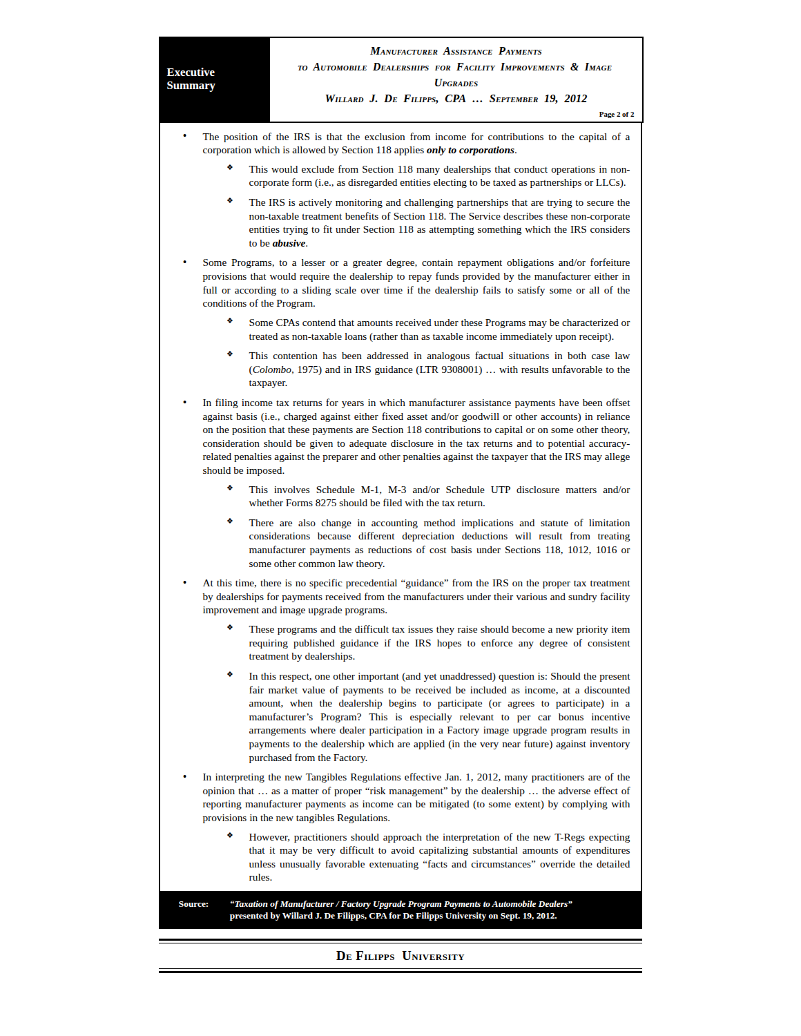Executive
Summary
Manufacturer Assistance Payments
to Automobile Dealerships for Facility Improvements & Image Upgrades
Willard J. De Filipps, CPA … September 19, 2012
Page 2 of 2
The position of the IRS is that the exclusion from income for contributions to the capital of a corporation which is allowed by Section 118 applies only to corporations.
This would exclude from Section 118 many dealerships that conduct operations in non-corporate form (i.e., as disregarded entities electing to be taxed as partnerships or LLCs).
The IRS is actively monitoring and challenging partnerships that are trying to secure the non-taxable treatment benefits of Section 118. The Service describes these non-corporate entities trying to fit under Section 118 as attempting something which the IRS considers to be abusive.
Some Programs, to a lesser or a greater degree, contain repayment obligations and/or forfeiture provisions that would require the dealership to repay funds provided by the manufacturer either in full or according to a sliding scale over time if the dealership fails to satisfy some or all of the conditions of the Program.
Some CPAs contend that amounts received under these Programs may be characterized or treated as non-taxable loans (rather than as taxable income immediately upon receipt).
This contention has been addressed in analogous factual situations in both case law (Colombo, 1975) and in IRS guidance (LTR 9308001) … with results unfavorable to the taxpayer.
In filing income tax returns for years in which manufacturer assistance payments have been offset against basis (i.e., charged against either fixed asset and/or goodwill or other accounts) in reliance on the position that these payments are Section 118 contributions to capital or on some other theory, consideration should be given to adequate disclosure in the tax returns and to potential accuracy-related penalties against the preparer and other penalties against the taxpayer that the IRS may allege should be imposed.
This involves Schedule M-1, M-3 and/or Schedule UTP disclosure matters and/or whether Forms 8275 should be filed with the tax return.
There are also change in accounting method implications and statute of limitation considerations because different depreciation deductions will result from treating manufacturer payments as reductions of cost basis under Sections 118, 1012, 1016 or some other common law theory.
At this time, there is no specific precedential “guidance” from the IRS on the proper tax treatment by dealerships for payments received from the manufacturers under their various and sundry facility improvement and image upgrade programs.
These programs and the difficult tax issues they raise should become a new priority item requiring published guidance if the IRS hopes to enforce any degree of consistent treatment by dealerships.
In this respect, one other important (and yet unaddressed) question is: Should the present fair market value of payments to be received be included as income, at a discounted amount, when the dealership begins to participate (or agrees to participate) in a manufacturer’s Program? This is especially relevant to per car bonus incentive arrangements where dealer participation in a Factory image upgrade program results in payments to the dealership which are applied (in the very near future) against inventory purchased from the Factory.
In interpreting the new Tangibles Regulations effective Jan. 1, 2012, many practitioners are of the opinion that … as a matter of proper “risk management” by the dealership … the adverse effect of reporting manufacturer payments as income can be mitigated (to some extent) by complying with provisions in the new tangibles Regulations.
However, practitioners should approach the interpretation of the new T-Regs expecting that it may be very difficult to avoid capitalizing substantial amounts of expenditures unless unusually favorable extenuating “facts and circumstances” override the detailed rules.
| Source: | “Taxation of Manufacturer / Factory Upgrade Program Payments to Automobile Dealers” presented by Willard J. De Filipps, CPA for De Filipps University on Sept. 19, 2012. |
De Filipps University